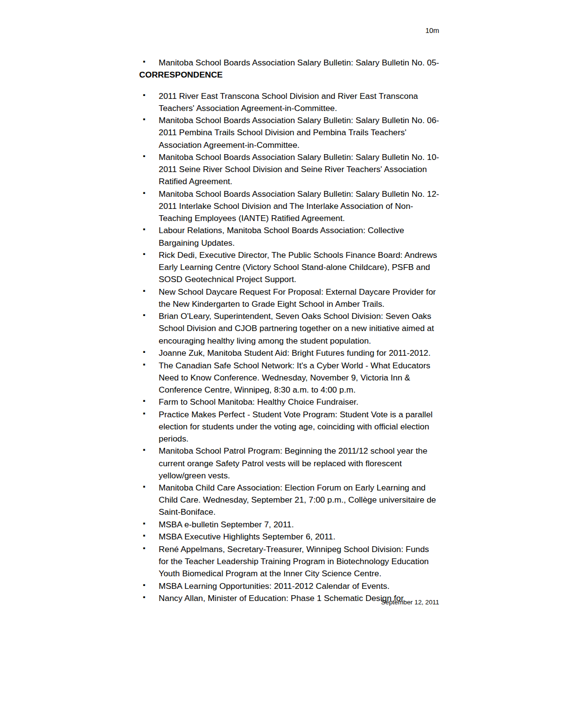10m
Manitoba School Boards Association Salary Bulletin: Salary Bulletin No. 05-
CORRESPONDENCE
2011 River East Transcona School Division and River East Transcona Teachers' Association Agreement-in-Committee.
Manitoba School Boards Association Salary Bulletin: Salary Bulletin No. 06-2011 Pembina Trails School Division and Pembina Trails Teachers' Association Agreement-in-Committee.
Manitoba School Boards Association Salary Bulletin: Salary Bulletin No. 10-2011 Seine River School Division and Seine River Teachers' Association Ratified Agreement.
Manitoba School Boards Association Salary Bulletin: Salary Bulletin No. 12-2011 Interlake School Division and The Interlake Association of Non-Teaching Employees (IANTE) Ratified Agreement.
Labour Relations, Manitoba School Boards Association: Collective Bargaining Updates.
Rick Dedi, Executive Director, The Public Schools Finance Board: Andrews Early Learning Centre (Victory School Stand-alone Childcare), PSFB and SOSD Geotechnical Project Support.
New School Daycare Request For Proposal: External Daycare Provider for the New Kindergarten to Grade Eight School in Amber Trails.
Brian O'Leary, Superintendent, Seven Oaks School Division: Seven Oaks School Division and CJOB partnering together on a new initiative aimed at encouraging healthy living among the student population.
Joanne Zuk, Manitoba Student Aid: Bright Futures funding for 2011-2012.
The Canadian Safe School Network: It's a Cyber World - What Educators Need to Know Conference. Wednesday, November 9, Victoria Inn & Conference Centre, Winnipeg, 8:30 a.m. to 4:00 p.m.
Farm to School Manitoba: Healthy Choice Fundraiser.
Practice Makes Perfect - Student Vote Program: Student Vote is a parallel election for students under the voting age, coinciding with official election periods.
Manitoba School Patrol Program: Beginning the 2011/12 school year the current orange Safety Patrol vests will be replaced with florescent yellow/green vests.
Manitoba Child Care Association: Election Forum on Early Learning and Child Care. Wednesday, September 21, 7:00 p.m., Collège universitaire de Saint-Boniface.
MSBA e-bulletin September 7, 2011.
MSBA Executive Highlights September 6, 2011.
René Appelmans, Secretary-Treasurer, Winnipeg School Division: Funds for the Teacher Leadership Training Program in Biotechnology Education Youth Biomedical Program at the Inner City Science Centre.
MSBA Learning Opportunities: 2011-2012 Calendar of Events.
Nancy Allan, Minister of Education: Phase 1 Schematic Design for
September 12, 2011